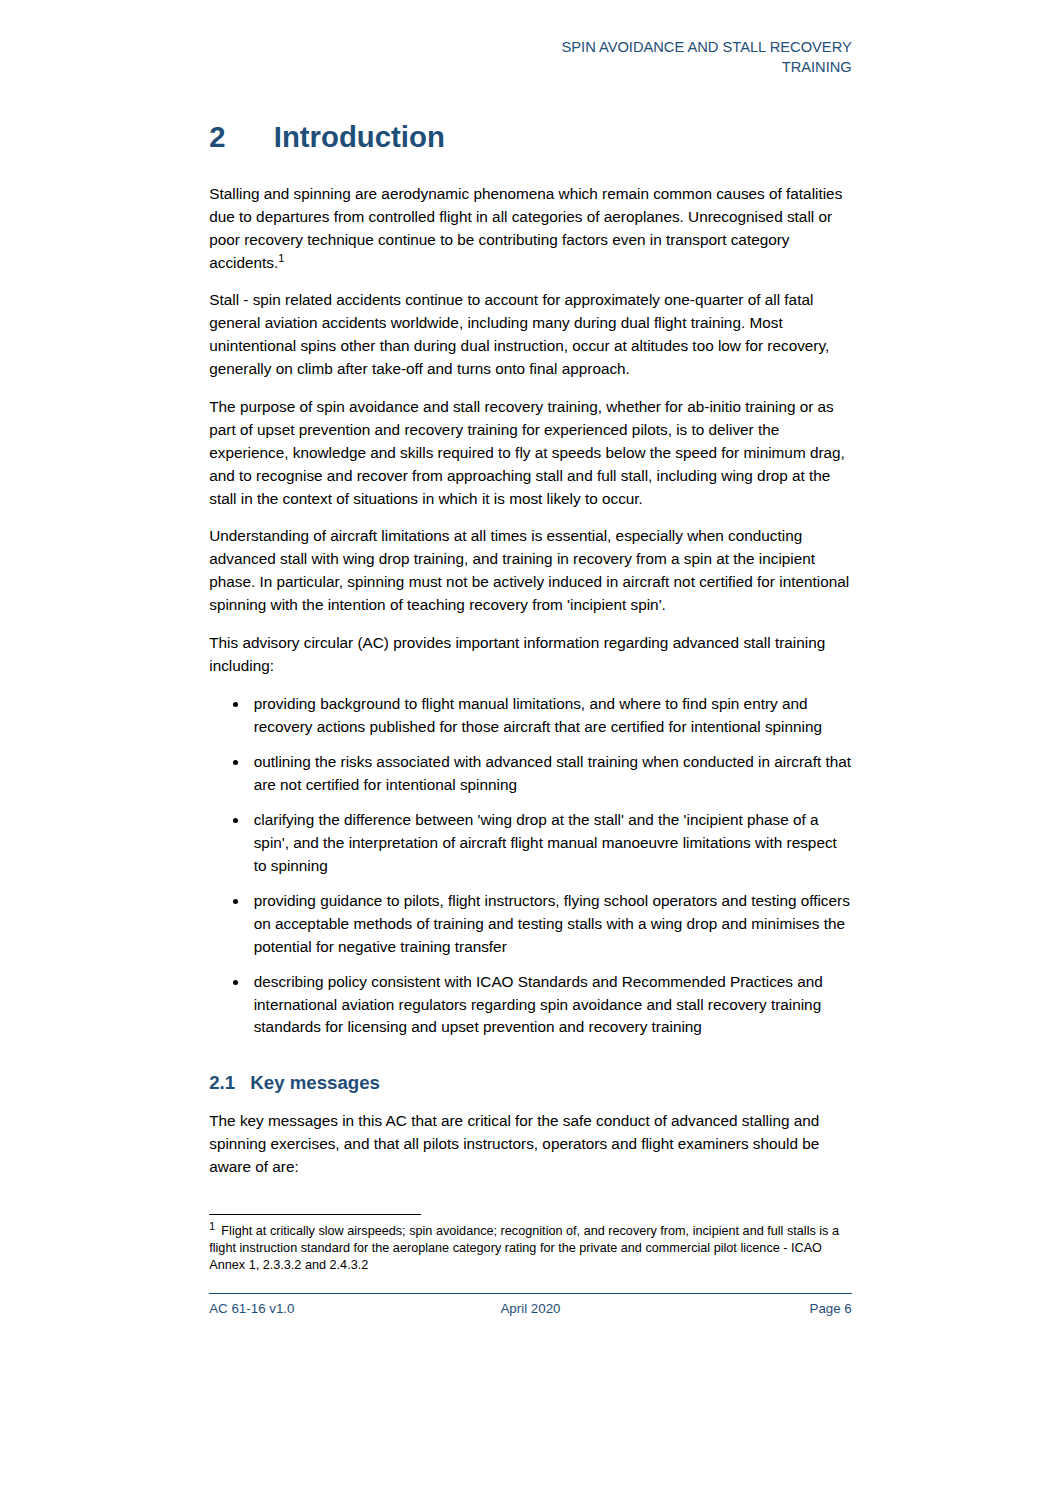SPIN AVOIDANCE AND STALL RECOVERY
TRAINING
2 Introduction
Stalling and spinning are aerodynamic phenomena which remain common causes of fatalities due to departures from controlled flight in all categories of aeroplanes. Unrecognised stall or poor recovery technique continue to be contributing factors even in transport category accidents.1
Stall - spin related accidents continue to account for approximately one-quarter of all fatal general aviation accidents worldwide, including many during dual flight training. Most unintentional spins other than during dual instruction, occur at altitudes too low for recovery, generally on climb after take-off and turns onto final approach.
The purpose of spin avoidance and stall recovery training, whether for ab-initio training or as part of upset prevention and recovery training for experienced pilots, is to deliver the experience, knowledge and skills required to fly at speeds below the speed for minimum drag, and to recognise and recover from approaching stall and full stall, including wing drop at the stall in the context of situations in which it is most likely to occur.
Understanding of aircraft limitations at all times is essential, especially when conducting advanced stall with wing drop training, and training in recovery from a spin at the incipient phase. In particular, spinning must not be actively induced in aircraft not certified for intentional spinning with the intention of teaching recovery from 'incipient spin'.
This advisory circular (AC) provides important information regarding advanced stall training including:
providing background to flight manual limitations, and where to find spin entry and recovery actions published for those aircraft that are certified for intentional spinning
outlining the risks associated with advanced stall training when conducted in aircraft that are not certified for intentional spinning
clarifying the difference between 'wing drop at the stall' and the 'incipient phase of a spin', and the interpretation of aircraft flight manual manoeuvre limitations with respect to spinning
providing guidance to pilots, flight instructors, flying school operators and testing officers on acceptable methods of training and testing stalls with a wing drop and minimises the potential for negative training transfer
describing policy consistent with ICAO Standards and Recommended Practices and international aviation regulators regarding spin avoidance and stall recovery training standards for licensing and upset prevention and recovery training
2.1 Key messages
The key messages in this AC that are critical for the safe conduct of advanced stalling and spinning exercises, and that all pilots instructors, operators and flight examiners should be aware of are:
1 Flight at critically slow airspeeds; spin avoidance; recognition of, and recovery from, incipient and full stalls is a flight instruction standard for the aeroplane category rating for the private and commercial pilot licence - ICAO Annex 1, 2.3.3.2 and 2.4.3.2
AC 61-16 v1.0
April 2020
Page 6